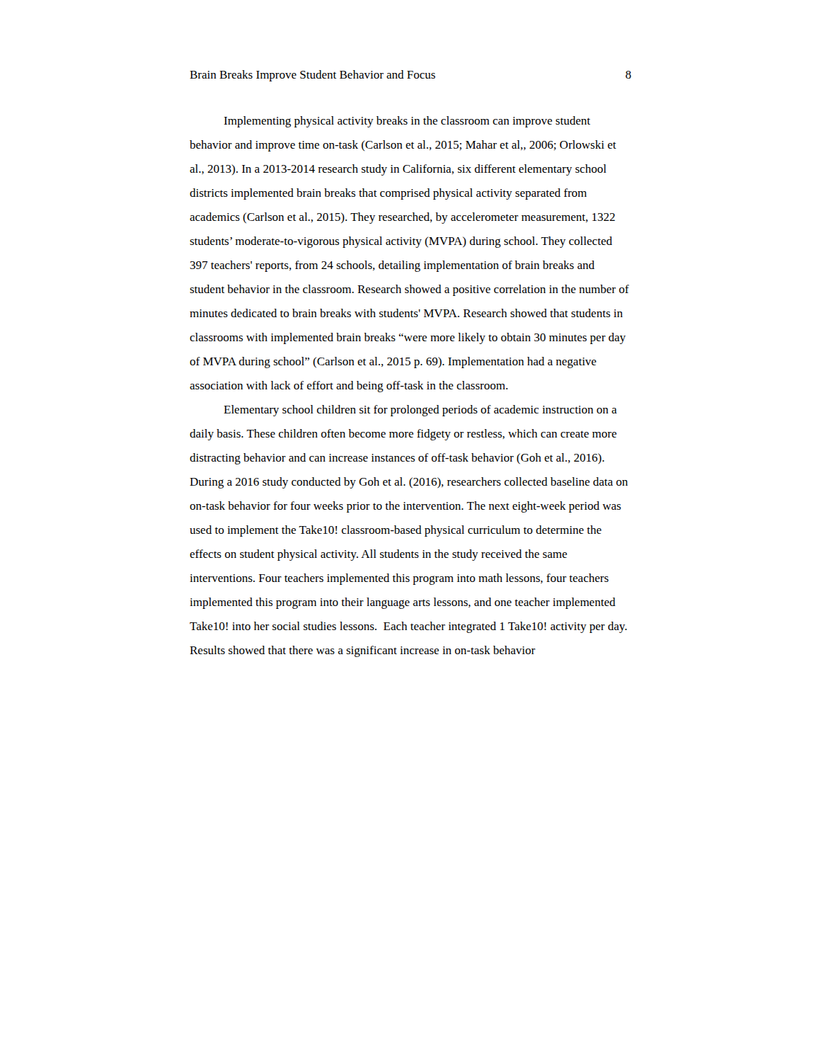Brain Breaks Improve Student Behavior and Focus 8
Implementing physical activity breaks in the classroom can improve student behavior and improve time on-task (Carlson et al., 2015; Mahar et al,, 2006; Orlowski et al., 2013). In a 2013-2014 research study in California, six different elementary school districts implemented brain breaks that comprised physical activity separated from academics (Carlson et al., 2015). They researched, by accelerometer measurement, 1322 students’ moderate-to-vigorous physical activity (MVPA) during school. They collected 397 teachers' reports, from 24 schools, detailing implementation of brain breaks and student behavior in the classroom. Research showed a positive correlation in the number of minutes dedicated to brain breaks with students' MVPA. Research showed that students in classrooms with implemented brain breaks “were more likely to obtain 30 minutes per day of MVPA during school” (Carlson et al., 2015 p. 69). Implementation had a negative association with lack of effort and being off-task in the classroom.
Elementary school children sit for prolonged periods of academic instruction on a daily basis. These children often become more fidgety or restless, which can create more distracting behavior and can increase instances of off-task behavior (Goh et al., 2016). During a 2016 study conducted by Goh et al. (2016), researchers collected baseline data on on-task behavior for four weeks prior to the intervention. The next eight-week period was used to implement the Take10! classroom-based physical curriculum to determine the effects on student physical activity. All students in the study received the same interventions. Four teachers implemented this program into math lessons, four teachers implemented this program into their language arts lessons, and one teacher implemented Take10! into her social studies lessons. Each teacher integrated 1 Take10! activity per day. Results showed that there was a significant increase in on-task behavior